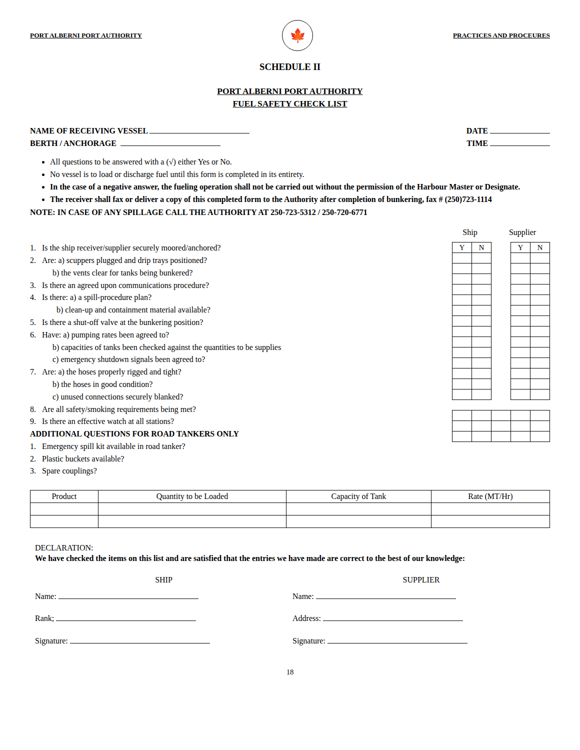PORT ALBERNI PORT AUTHORITY
🍁
PRACTICES AND PROCEURES
SCHEDULE II
PORT ALBERNI PORT AUTHORITY
FUEL SAFETY CHECK LIST
| NAME OF RECEIVING VESSEL | DATE |
| BERTH / ANCHORAGE | TIME |
All questions to be answered with a (√) either Yes or No.
No vessel is to load or discharge fuel until this form is completed in its entirety.
In the case of a negative answer, the fueling operation shall not be carried out without the permission of the Harbour Master or Designate.
The receiver shall fax or deliver a copy of this completed form to the Authority after completion of bunkering, fax # (250)723-1114
NOTE: IN CASE OF ANY SPILLAGE CALL THE AUTHORITY AT 250-723-5312 / 250-720-6771
Ship Supplier
| 1. Is the ship receiver/supplier securely moored/anchored? 2. Are: a) scuppers plugged and drip trays positioned? b) the vents clear for tanks being bunkered? 3. Is there an agreed upon communications procedure? 4. Is there: a) a spill-procedure plan? b) clean-up and containment material available? 5. Is there a shut-off valve at the bunkering position? 6. Have: a) pumping rates been agreed to? b) capacities of tanks been checked against the quantities to be supplies c) emergency shutdown signals been agreed to? 7. Are: a) the hoses properly rigged and tight? b) the hoses in good condition? c) unused connections securely blanked? 8. Are all safety/smoking requirements being met? 9. Is there an effective watch at all stations? ADDITIONAL QUESTIONS FOR ROAD TANKERS ONLY 1. Emergency spill kit available in road tanker? 2. Plastic buckets available? 3. Spare couplings? | / Y / N / / Y / N / |
| Product | Quantity to be Loaded | Capacity of Tank | Rate (MT/Hr) |
| --- | --- | --- | --- |
DECLARATION:
We have checked the items on this list and are satisfied that the entries we have made are correct to the best of our knowledge:
| SHIP | SUPPLIER |
| Name: | Name: |
| Rank; | Address: |
| Signature: | Signature: |
18